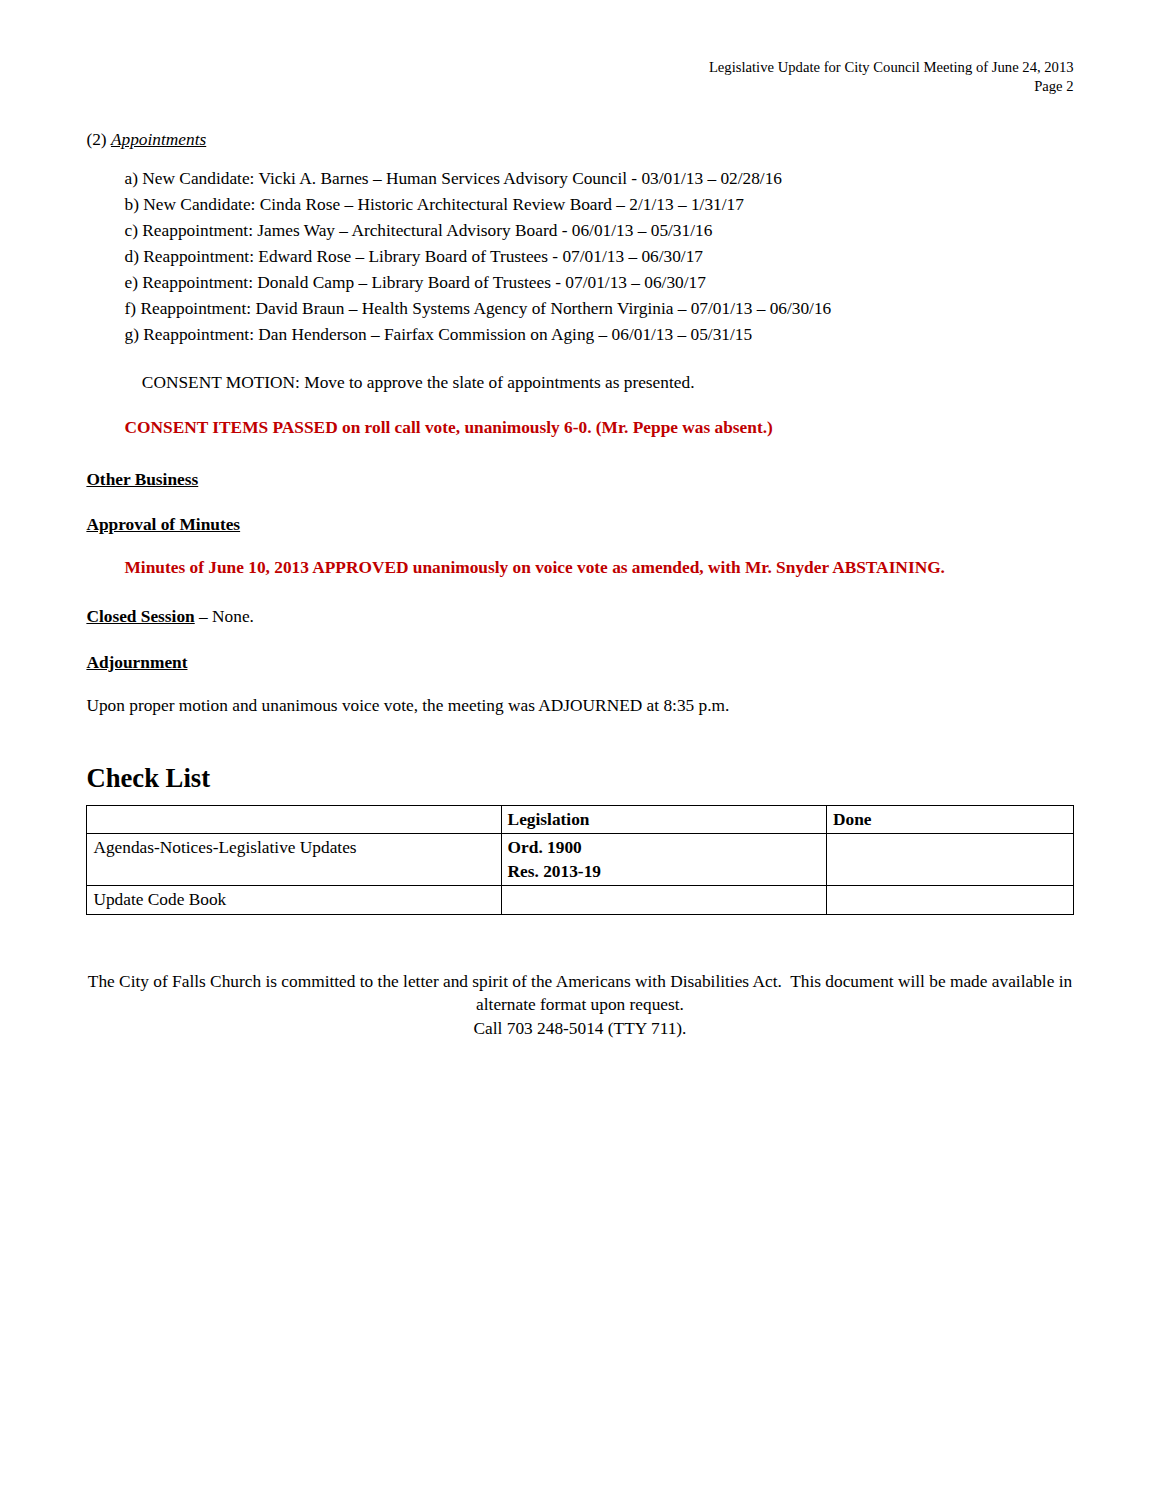Legislative Update for City Council Meeting of June 24, 2013
Page 2
(2) Appointments
a) New Candidate: Vicki A. Barnes – Human Services Advisory Council - 03/01/13 – 02/28/16
b) New Candidate: Cinda Rose – Historic Architectural Review Board – 2/1/13 – 1/31/17
c) Reappointment: James Way – Architectural Advisory Board - 06/01/13 – 05/31/16
d) Reappointment: Edward Rose – Library Board of Trustees - 07/01/13 – 06/30/17
e) Reappointment: Donald Camp – Library Board of Trustees - 07/01/13 – 06/30/17
f) Reappointment: David Braun – Health Systems Agency of Northern Virginia – 07/01/13 – 06/30/16
g) Reappointment: Dan Henderson – Fairfax Commission on Aging – 06/01/13 – 05/31/15
CONSENT MOTION: Move to approve the slate of appointments as presented.
CONSENT ITEMS PASSED on roll call vote, unanimously 6-0. (Mr. Peppe was absent.)
Other Business
Approval of Minutes
Minutes of June 10, 2013 APPROVED unanimously on voice vote as amended, with Mr. Snyder ABSTAINING.
Closed Session – None.
Adjournment
Upon proper motion and unanimous voice vote, the meeting was ADJOURNED at 8:35 p.m.
Check List
| | Legislation | Done |
| Agendas-Notices-Legislative Updates | Ord. 1900 Res. 2013-19 | |
| Update Code Book | | |
The City of Falls Church is committed to the letter and spirit of the Americans with Disabilities Act. This document will be made available in alternate format upon request.
Call 703 248-5014 (TTY 711).